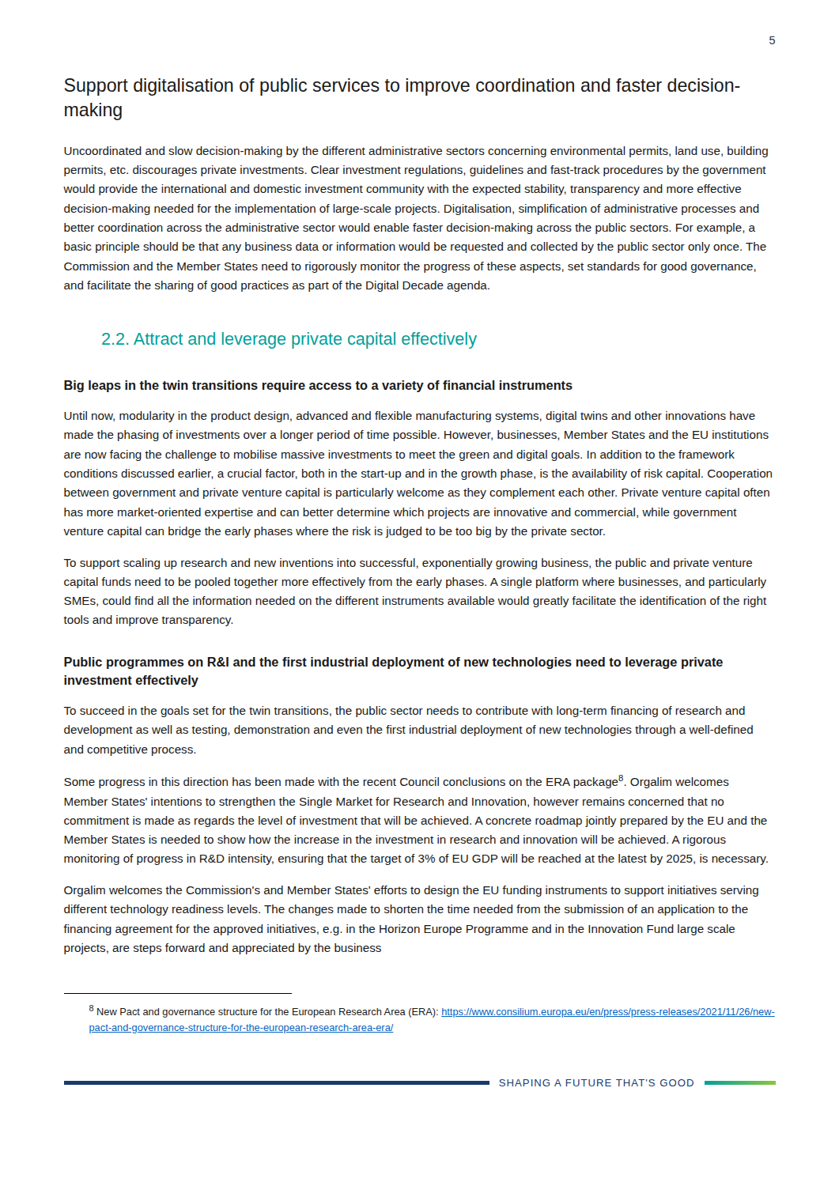5
Support digitalisation of public services to improve coordination and faster decision-making
Uncoordinated and slow decision-making by the different administrative sectors concerning environmental permits, land use, building permits, etc. discourages private investments. Clear investment regulations, guidelines and fast-track procedures by the government would provide the international and domestic investment community with the expected stability, transparency and more effective decision-making needed for the implementation of large-scale projects. Digitalisation, simplification of administrative processes and better coordination across the administrative sector would enable faster decision-making across the public sectors. For example, a basic principle should be that any business data or information would be requested and collected by the public sector only once. The Commission and the Member States need to rigorously monitor the progress of these aspects, set standards for good governance, and facilitate the sharing of good practices as part of the Digital Decade agenda.
2.2. Attract and leverage private capital effectively
Big leaps in the twin transitions require access to a variety of financial instruments
Until now, modularity in the product design, advanced and flexible manufacturing systems, digital twins and other innovations have made the phasing of investments over a longer period of time possible. However, businesses, Member States and the EU institutions are now facing the challenge to mobilise massive investments to meet the green and digital goals. In addition to the framework conditions discussed earlier, a crucial factor, both in the start-up and in the growth phase, is the availability of risk capital. Cooperation between government and private venture capital is particularly welcome as they complement each other. Private venture capital often has more market-oriented expertise and can better determine which projects are innovative and commercial, while government venture capital can bridge the early phases where the risk is judged to be too big by the private sector.
To support scaling up research and new inventions into successful, exponentially growing business, the public and private venture capital funds need to be pooled together more effectively from the early phases. A single platform where businesses, and particularly SMEs, could find all the information needed on the different instruments available would greatly facilitate the identification of the right tools and improve transparency.
Public programmes on R&I and the first industrial deployment of new technologies need to leverage private investment effectively
To succeed in the goals set for the twin transitions, the public sector needs to contribute with long-term financing of research and development as well as testing, demonstration and even the first industrial deployment of new technologies through a well-defined and competitive process.
Some progress in this direction has been made with the recent Council conclusions on the ERA package8. Orgalim welcomes Member States' intentions to strengthen the Single Market for Research and Innovation, however remains concerned that no commitment is made as regards the level of investment that will be achieved. A concrete roadmap jointly prepared by the EU and the Member States is needed to show how the increase in the investment in research and innovation will be achieved. A rigorous monitoring of progress in R&D intensity, ensuring that the target of 3% of EU GDP will be reached at the latest by 2025, is necessary.
Orgalim welcomes the Commission's and Member States' efforts to design the EU funding instruments to support initiatives serving different technology readiness levels. The changes made to shorten the time needed from the submission of an application to the financing agreement for the approved initiatives, e.g. in the Horizon Europe Programme and in the Innovation Fund large scale projects, are steps forward and appreciated by the business
8 New Pact and governance structure for the European Research Area (ERA): https://www.consilium.europa.eu/en/press/press-releases/2021/11/26/new-pact-and-governance-structure-for-the-european-research-area-era/
SHAPING A FUTURE THAT'S GOOD